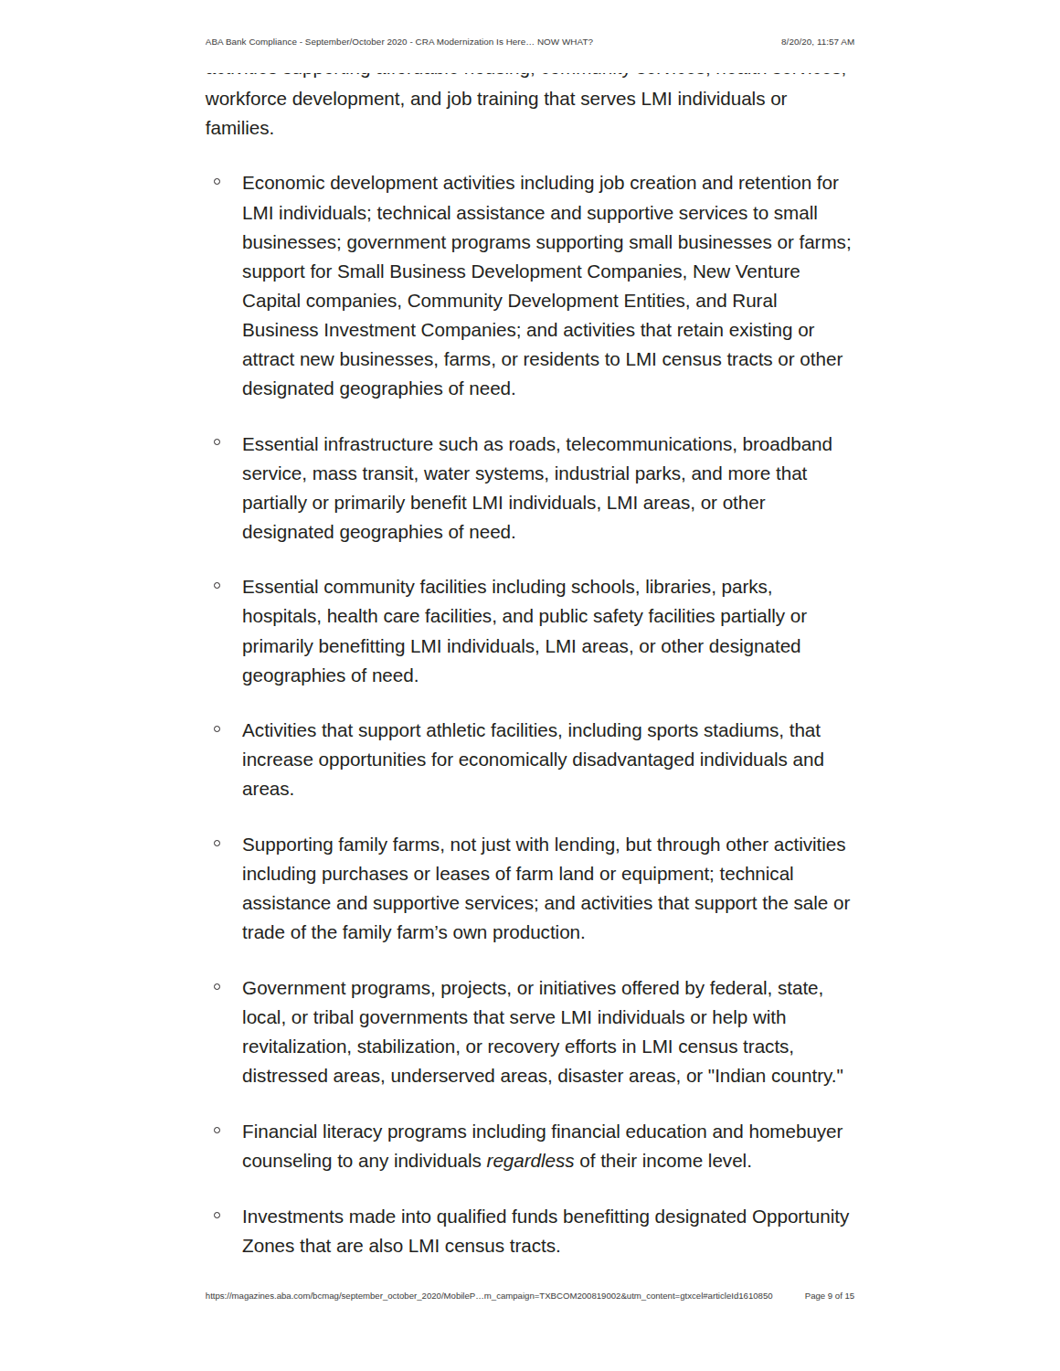ABA Bank Compliance - September/October 2020 - CRA Modernization Is Here… NOW WHAT?
8/20/20, 11:57 AM
activities supporting affordable housing, community services, health services,
workforce development, and job training that serves LMI individuals or families.
Economic development activities including job creation and retention for LMI individuals; technical assistance and supportive services to small businesses; government programs supporting small businesses or farms; support for Small Business Development Companies, New Venture Capital companies, Community Development Entities, and Rural Business Investment Companies; and activities that retain existing or attract new businesses, farms, or residents to LMI census tracts or other designated geographies of need.
Essential infrastructure such as roads, telecommunications, broadband service, mass transit, water systems, industrial parks, and more that partially or primarily benefit LMI individuals, LMI areas, or other designated geographies of need.
Essential community facilities including schools, libraries, parks, hospitals, health care facilities, and public safety facilities partially or primarily benefitting LMI individuals, LMI areas, or other designated geographies of need.
Activities that support athletic facilities, including sports stadiums, that increase opportunities for economically disadvantaged individuals and areas.
Supporting family farms, not just with lending, but through other activities including purchases or leases of farm land or equipment; technical assistance and supportive services; and activities that support the sale or trade of the family farm’s own production.
Government programs, projects, or initiatives offered by federal, state, local, or tribal governments that serve LMI individuals or help with revitalization, stabilization, or recovery efforts in LMI census tracts, distressed areas, underserved areas, disaster areas, or "Indian country."
Financial literacy programs including financial education and homebuyer counseling to any individuals regardless of their income level.
Investments made into qualified funds benefitting designated Opportunity Zones that are also LMI census tracts.
https://magazines.aba.com/bcmag/september_october_2020/MobileP…m_campaign=TXBCOM200819002&utm_content=gtxcel#articleId1610850
Page 9 of 15